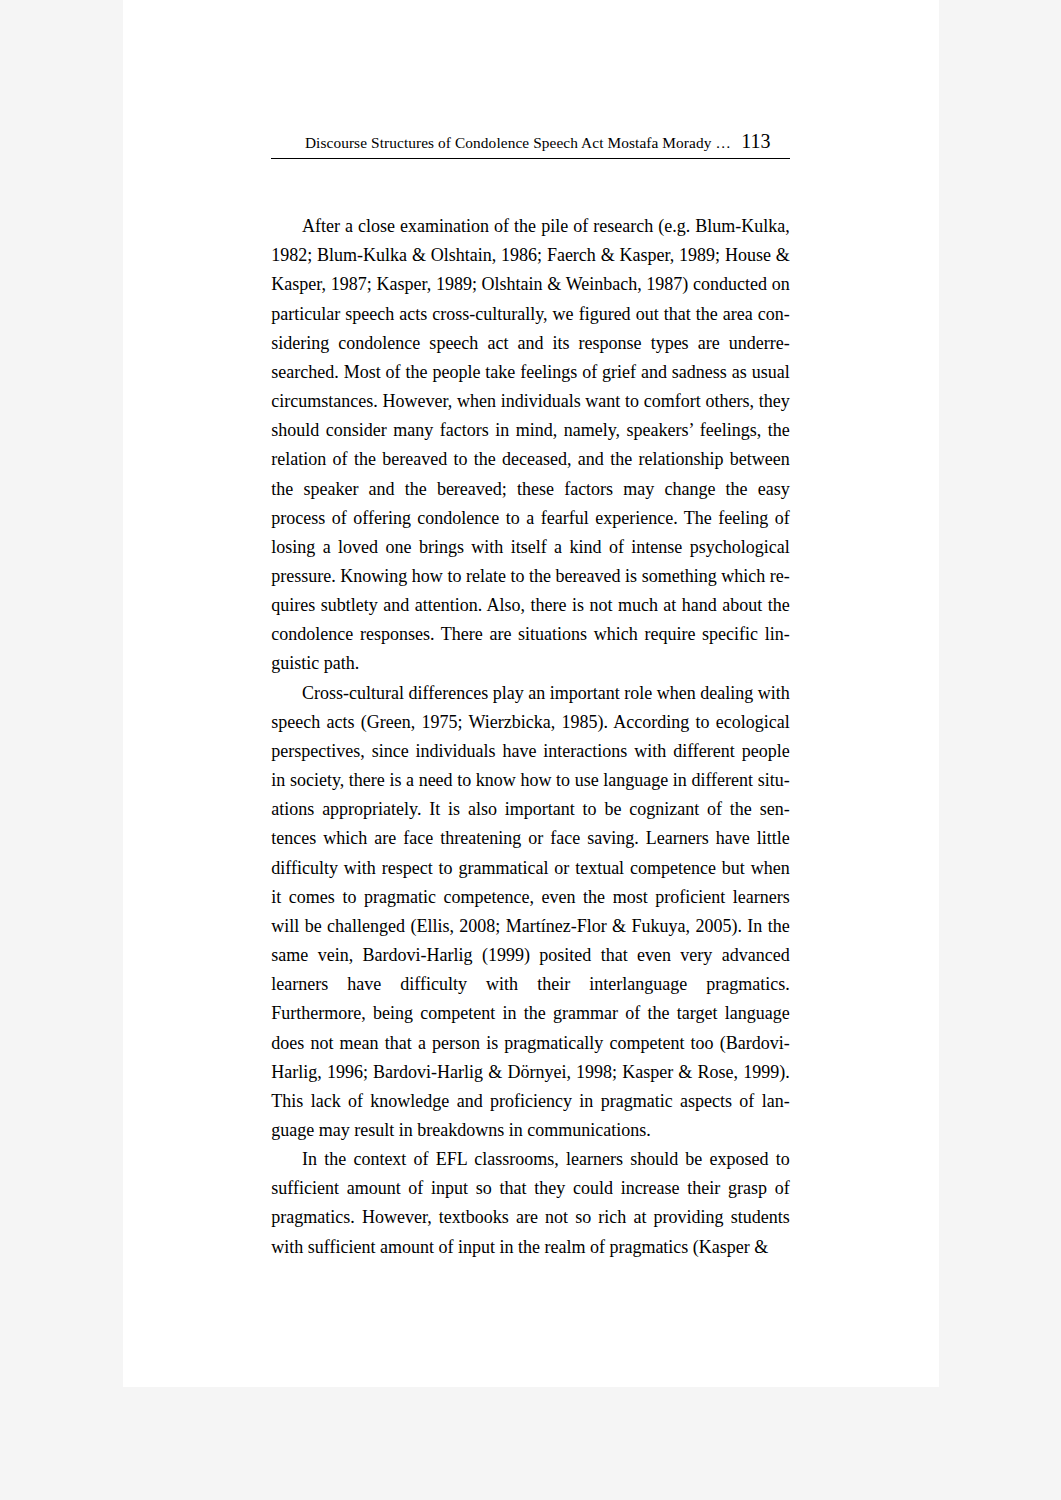Discourse Structures of Condolence Speech Act Mostafa Morady … 113
After a close examination of the pile of research (e.g. Blum-Kulka, 1982; Blum-Kulka & Olshtain, 1986; Faerch & Kasper, 1989; House & Kasper, 1987; Kasper, 1989; Olshtain & Weinbach, 1987) conducted on particular speech acts cross-culturally, we figured out that the area considering condolence speech act and its response types are underresearched. Most of the people take feelings of grief and sadness as usual circumstances. However, when individuals want to comfort others, they should consider many factors in mind, namely, speakers’ feelings, the relation of the bereaved to the deceased, and the relationship between the speaker and the bereaved; these factors may change the easy process of offering condolence to a fearful experience. The feeling of losing a loved one brings with itself a kind of intense psychological pressure. Knowing how to relate to the bereaved is something which requires subtlety and attention. Also, there is not much at hand about the condolence responses. There are situations which require specific linguistic path.
Cross-cultural differences play an important role when dealing with speech acts (Green, 1975; Wierzbicka, 1985). According to ecological perspectives, since individuals have interactions with different people in society, there is a need to know how to use language in different situations appropriately. It is also important to be cognizant of the sentences which are face threatening or face saving. Learners have little difficulty with respect to grammatical or textual competence but when it comes to pragmatic competence, even the most proficient learners will be challenged (Ellis, 2008; Martínez-Flor & Fukuya, 2005). In the same vein, Bardovi-Harlig (1999) posited that even very advanced learners have difficulty with their interlanguage pragmatics. Furthermore, being competent in the grammar of the target language does not mean that a person is pragmatically competent too (Bardovi-Harlig, 1996; Bardovi-Harlig & Dörnyei, 1998; Kasper & Rose, 1999). This lack of knowledge and proficiency in pragmatic aspects of language may result in breakdowns in communications.
In the context of EFL classrooms, learners should be exposed to sufficient amount of input so that they could increase their grasp of pragmatics. However, textbooks are not so rich at providing students with sufficient amount of input in the realm of pragmatics (Kasper &